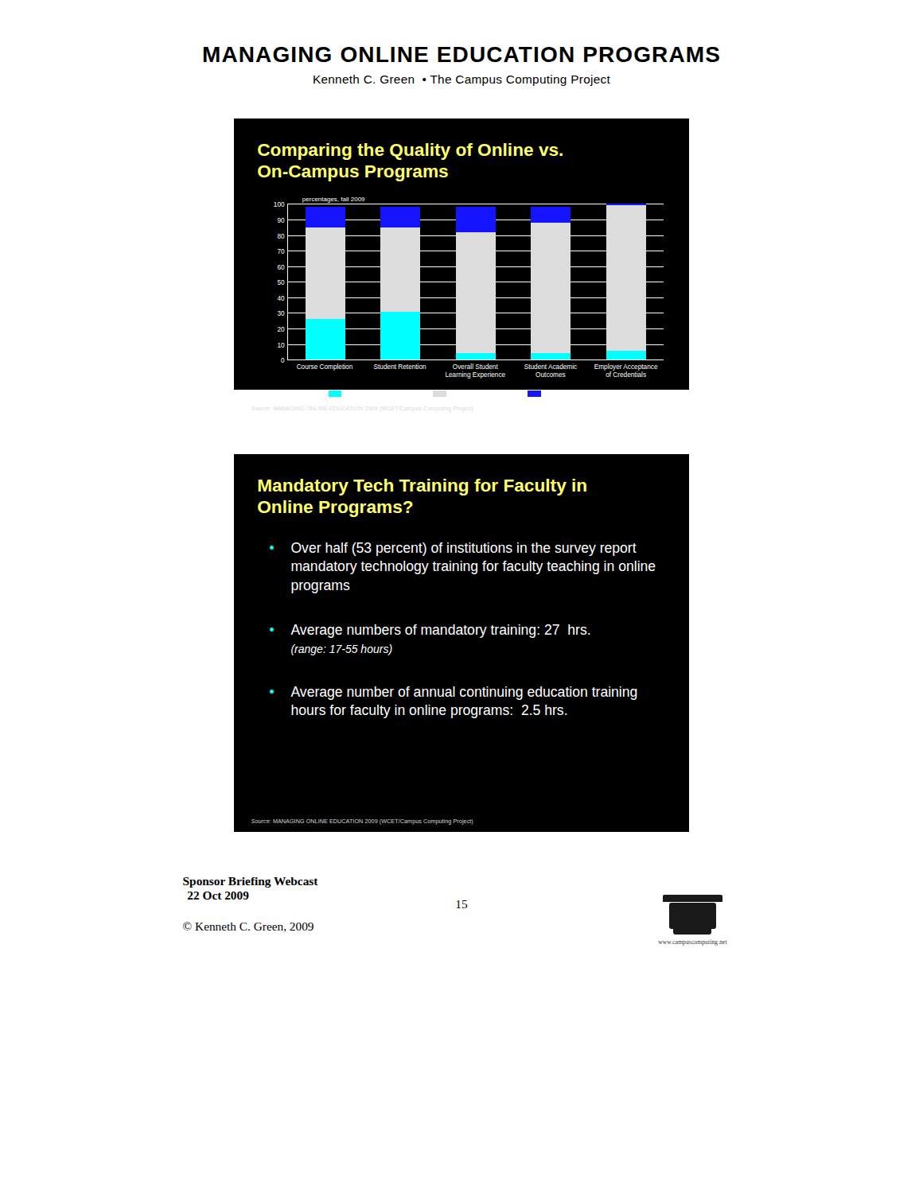MANAGING ONLINE EDUCATION PROGRAMS
Kenneth C. Green • The Campus Computing Project
Comparing the Quality of Online vs.
On-Campus Programs
percentages, fall 2009
100
90
80
70
60
50
40
30
20
10
0
Course Completion
Student Retention
Overall Student
Learning Experience
Student Academic
Outcomes
Employer Acceptance
of Credentials
Better on Campus Both the Same Better on Online
Source: MANAGING ONLINE EDUCATION 2009 (WCET/Campus Computing Project)
Mandatory Tech Training for Faculty in
Online Programs?
Over half (53 percent) of institutions in the survey report mandatory technology training for faculty teaching in online programs
Average numbers of mandatory training: 27 hrs. (range: 17-55 hours)
Average number of annual continuing education training hours for faculty in online programs: 2.5 hrs.
Source: MANAGING ONLINE EDUCATION 2009 (WCET/Campus Computing Project)
Sponsor Briefing Webcast
22 Oct 2009
15
© Kenneth C. Green, 2009
www.campuscomputing.net